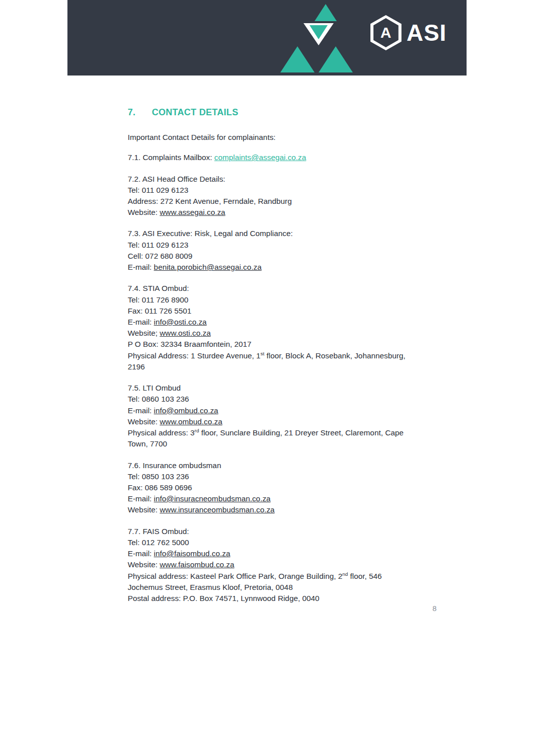A
ASI
7. CONTACT DETAILS
Important Contact Details for complainants:
7.1. Complaints Mailbox: complaints@assegai.co.za
7.2. ASI Head Office Details:
Tel: 011 029 6123
Address: 272 Kent Avenue, Ferndale, Randburg
Website: www.assegai.co.za
7.3. ASI Executive: Risk, Legal and Compliance:
Tel: 011 029 6123
Cell: 072 680 8009
E-mail: benita.porobich@assegai.co.za
7.4. STIA Ombud:
Tel: 011 726 8900
Fax: 011 726 5501
E-mail: info@osti.co.za
Website; www.osti.co.za
P O Box: 32334 Braamfontein, 2017
Physical Address: 1 Sturdee Avenue, 1st floor, Block A, Rosebank, Johannesburg, 2196
7.5. LTI Ombud
Tel: 0860 103 236
E-mail: info@ombud.co.za
Website: www.ombud.co.za
Physical address: 3rd floor, Sunclare Building, 21 Dreyer Street, Claremont, Cape Town, 7700
7.6. Insurance ombudsman
Tel: 0850 103 236
Fax: 086 589 0696
E-mail: info@insuracneombudsman.co.za
Website: www.insuranceombudsman.co.za
7.7. FAIS Ombud:
Tel: 012 762 5000
E-mail: info@faisombud.co.za
Website: www.faisombud.co.za
Physical address: Kasteel Park Office Park, Orange Building, 2nd floor, 546 Jochemus Street, Erasmus Kloof, Pretoria, 0048
Postal address: P.O. Box 74571, Lynnwood Ridge, 0040
8